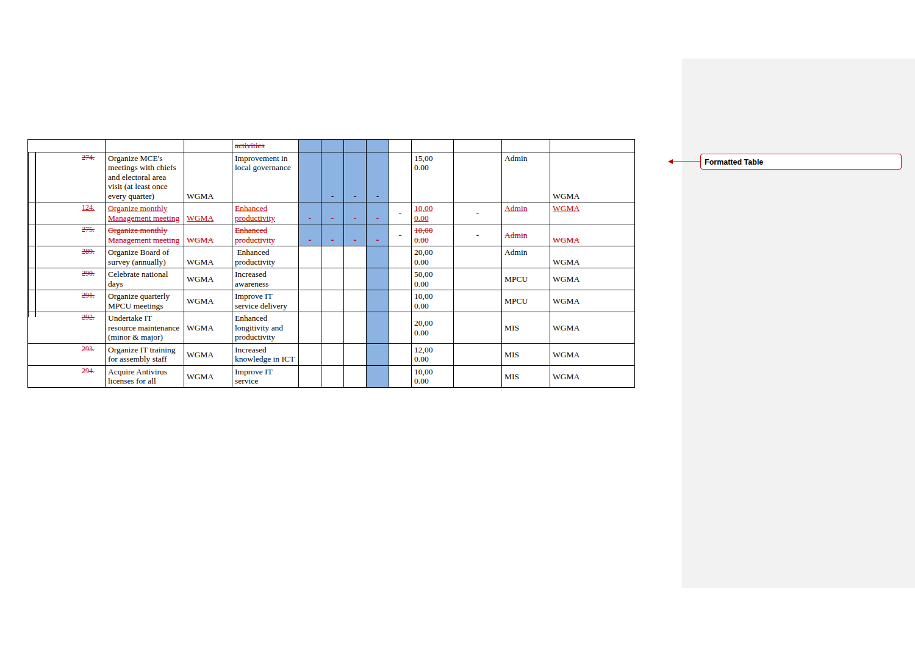Formatted Table
| | | | | | activities | | | | | | | | | |
| | | 274. | Organize MCE's meetings with chiefs and electoral area visit (at least once every quarter) | WGMA | Improvement in local governance | | - | - | - | | 15,00 0.00 | | Admin | WGMA |
| | | 124. | Organize monthly Management meeting | WGMA | Enhanced productivity | - | - | - | - | - | 10,00 0.00 | - | Admin | WGMA |
| | | 275. | Organize monthly Management meeting | WGMA | Enhanced productivity | - | - | - | - | - | 10,00 0.00 | - | Admin | WGMA |
| | | 289. | Organize Board of survey (annually) | WGMA | Enhanced productivity | | | | | | 20,00 0.00 | | Admin | WGMA |
| | | 290. | Celebrate national days | WGMA | Increased awareness | | | | | | 50,00 0.00 | | MPCU | WGMA |
| | | 291. | Organize quarterly MPCU meetings | WGMA | Improve IT service delivery | | | | | | 10,00 0.00 | | MPCU | WGMA |
| | | 292. | Undertake IT resource maintenance (minor & major) | WGMA | Enhanced longitivity and productivity | | | | | | 20,00 0.00 | | MIS | WGMA |
| | | 293. | Organize IT training for assembly staff | WGMA | Increased knowledge in ICT | | | | | | 12,00 0.00 | | MIS | WGMA |
| | | 294. | Acquire Antivirus licenses for all | WGMA | Improve IT service | | | | | | 10,00 0.00 | | MIS | WGMA |